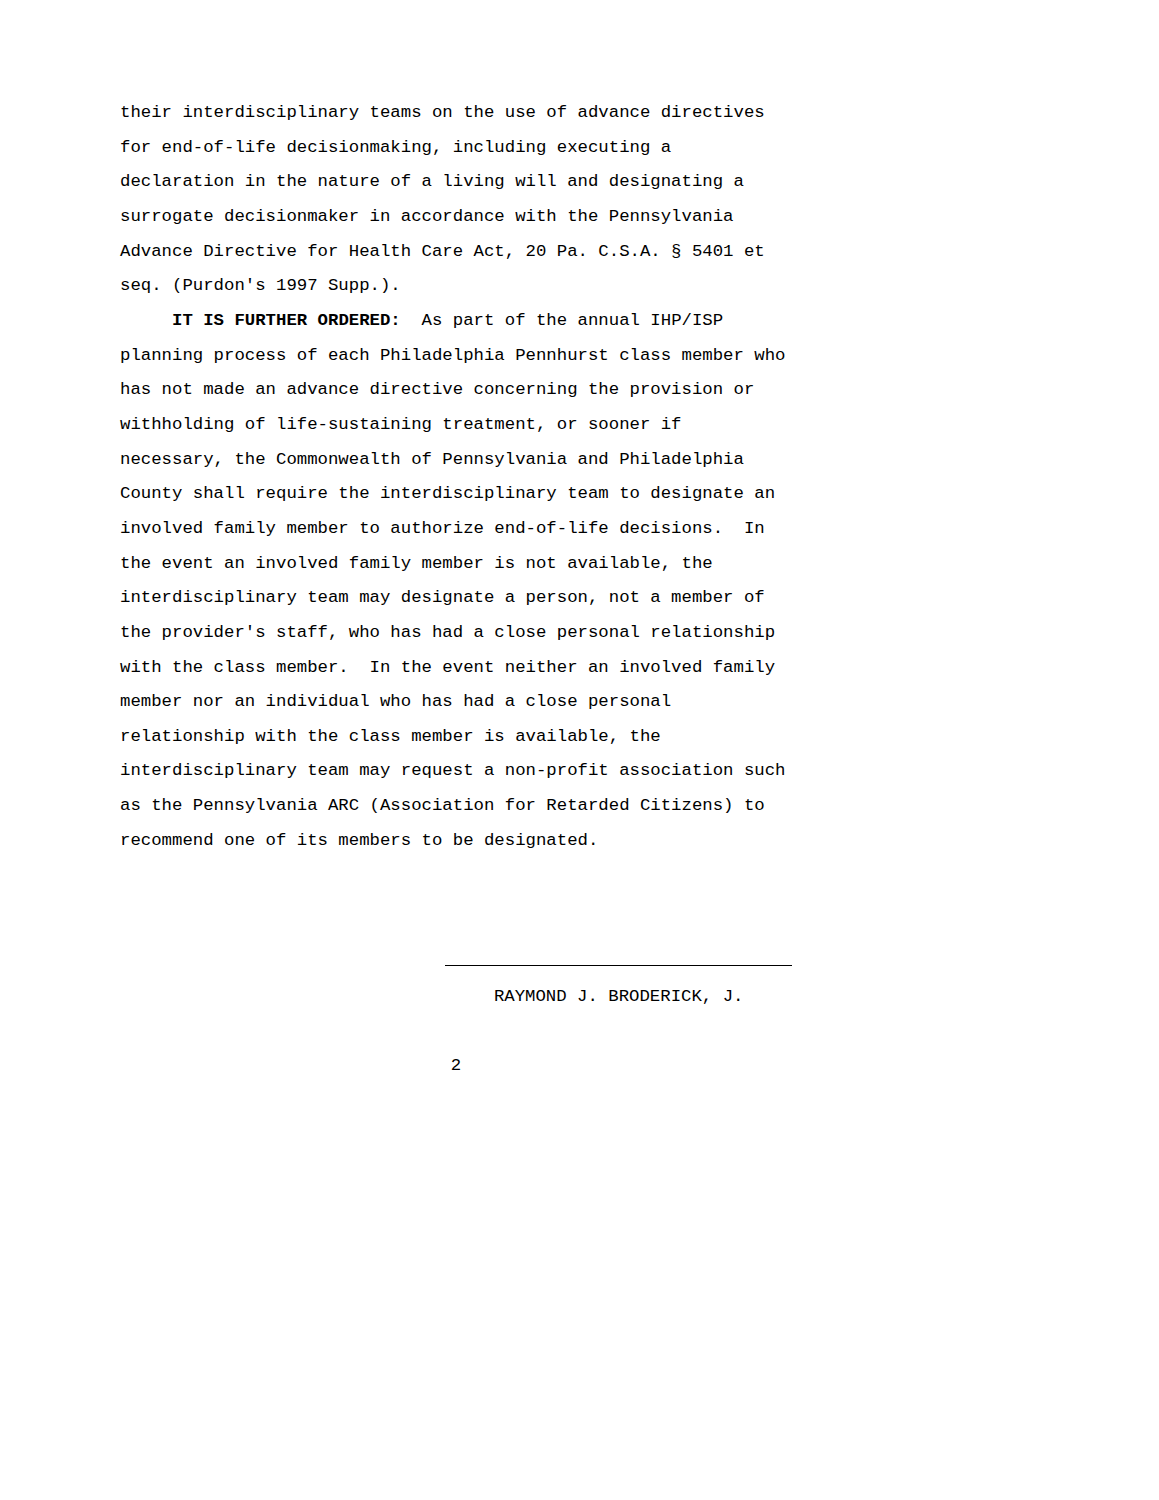their interdisciplinary teams on the use of advance directives for end-of-life decisionmaking, including executing a declaration in the nature of a living will and designating a surrogate decisionmaker in accordance with the Pennsylvania Advance Directive for Health Care Act, 20 Pa. C.S.A. § 5401 et seq. (Purdon's 1997 Supp.).
IT IS FURTHER ORDERED: As part of the annual IHP/ISP planning process of each Philadelphia Pennhurst class member who has not made an advance directive concerning the provision or withholding of life-sustaining treatment, or sooner if necessary, the Commonwealth of Pennsylvania and Philadelphia County shall require the interdisciplinary team to designate an involved family member to authorize end-of-life decisions. In the event an involved family member is not available, the interdisciplinary team may designate a person, not a member of the provider's staff, who has had a close personal relationship with the class member. In the event neither an involved family member nor an individual who has had a close personal relationship with the class member is available, the interdisciplinary team may request a non-profit association such as the Pennsylvania ARC (Association for Retarded Citizens) to recommend one of its members to be designated.
RAYMOND J. BRODERICK, J.
2